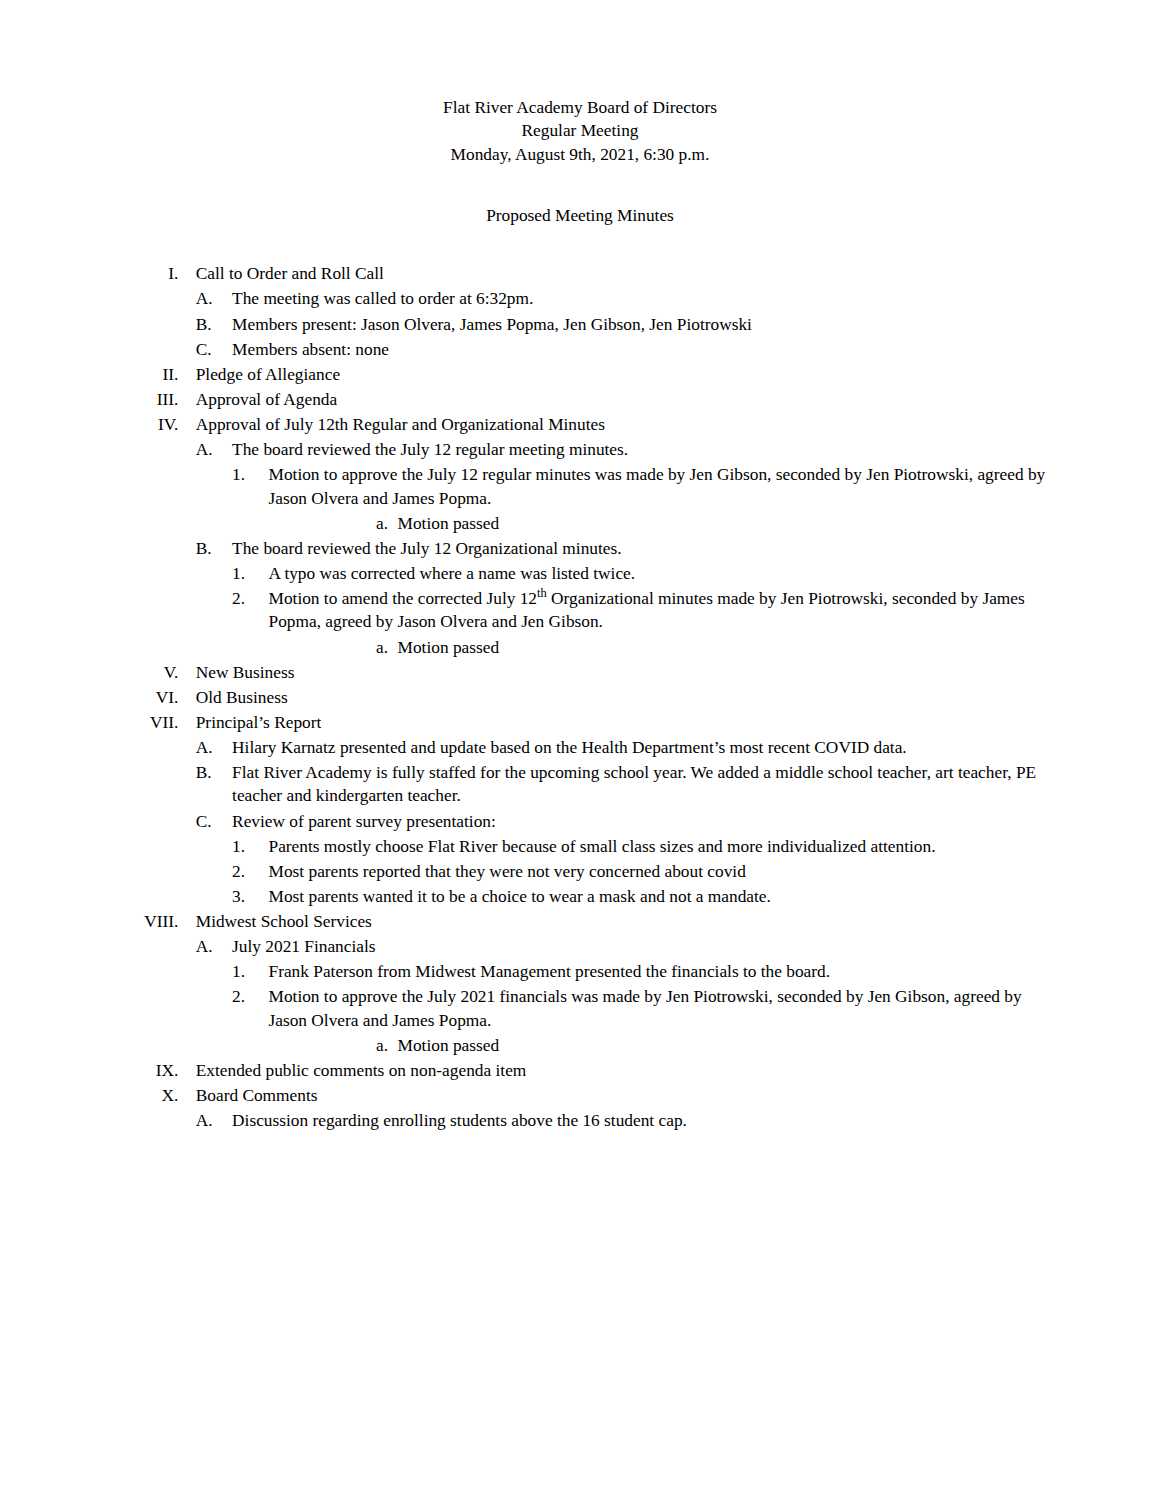Flat River Academy Board of Directors
Regular Meeting
Monday, August 9th, 2021, 6:30 p.m.
Proposed Meeting Minutes
I. Call to Order and Roll Call
The meeting was called to order at 6:32pm.
Members present: Jason Olvera, James Popma, Jen Gibson, Jen Piotrowski
Members absent: none
II. Pledge of Allegiance
III. Approval of Agenda
IV. Approval of July 12th Regular and Organizational Minutes
The board reviewed the July 12 regular meeting minutes.
Motion to approve the July 12 regular minutes was made by Jen Gibson, seconded by Jen Piotrowski, agreed by Jason Olvera and James Popma.
Motion passed
The board reviewed the July 12 Organizational minutes.
A typo was corrected where a name was listed twice.
Motion to amend the corrected July 12th Organizational minutes made by Jen Piotrowski, seconded by James Popma, agreed by Jason Olvera and Jen Gibson.
Motion passed
V. New Business
VI. Old Business
VII. Principal’s Report
Hilary Karnatz presented and update based on the Health Department’s most recent COVID data.
Flat River Academy is fully staffed for the upcoming school year. We added a middle school teacher, art teacher, PE teacher and kindergarten teacher.
Review of parent survey presentation:
Parents mostly choose Flat River because of small class sizes and more individualized attention.
Most parents reported that they were not very concerned about covid
Most parents wanted it to be a choice to wear a mask and not a mandate.
VIII. Midwest School Services
July 2021 Financials
Frank Paterson from Midwest Management presented the financials to the board.
Motion to approve the July 2021 financials was made by Jen Piotrowski, seconded by Jen Gibson, agreed by Jason Olvera and James Popma.
Motion passed
IX. Extended public comments on non-agenda item
X. Board Comments
Discussion regarding enrolling students above the 16 student cap.